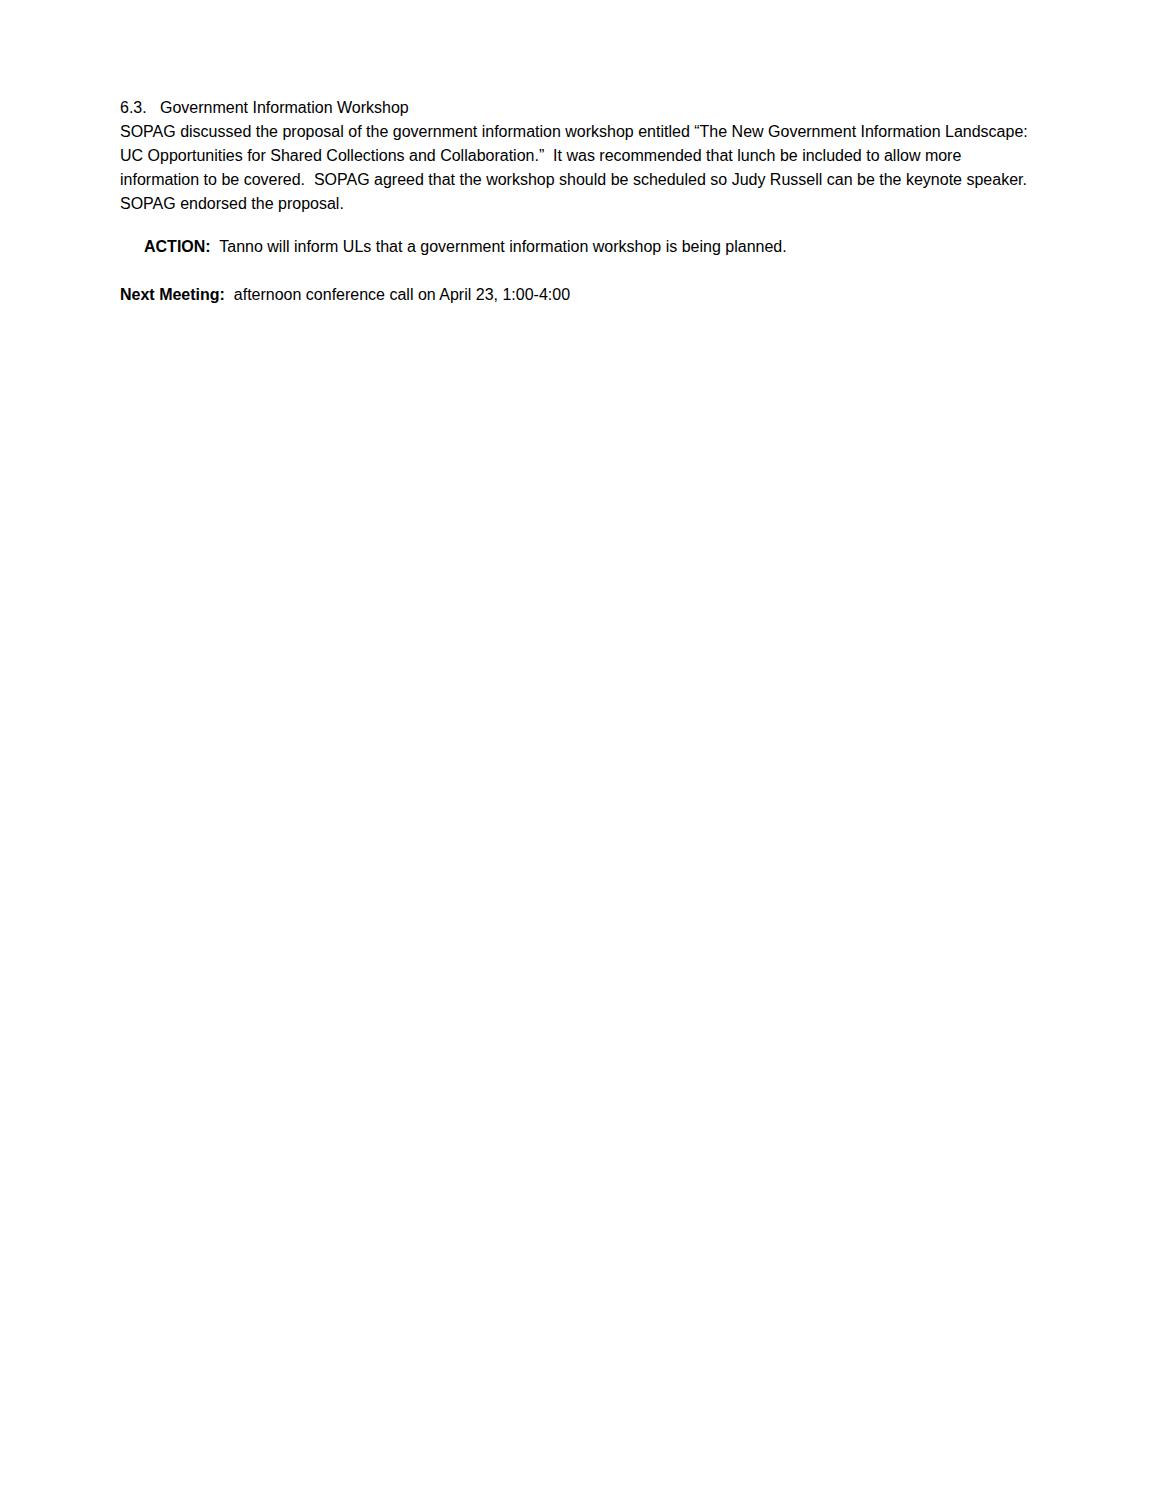6.3. Government Information Workshop
SOPAG discussed the proposal of the government information workshop entitled “The New Government Information Landscape: UC Opportunities for Shared Collections and Collaboration.” It was recommended that lunch be included to allow more information to be covered. SOPAG agreed that the workshop should be scheduled so Judy Russell can be the keynote speaker. SOPAG endorsed the proposal.
ACTION: Tanno will inform ULs that a government information workshop is being planned.
Next Meeting: afternoon conference call on April 23, 1:00-4:00